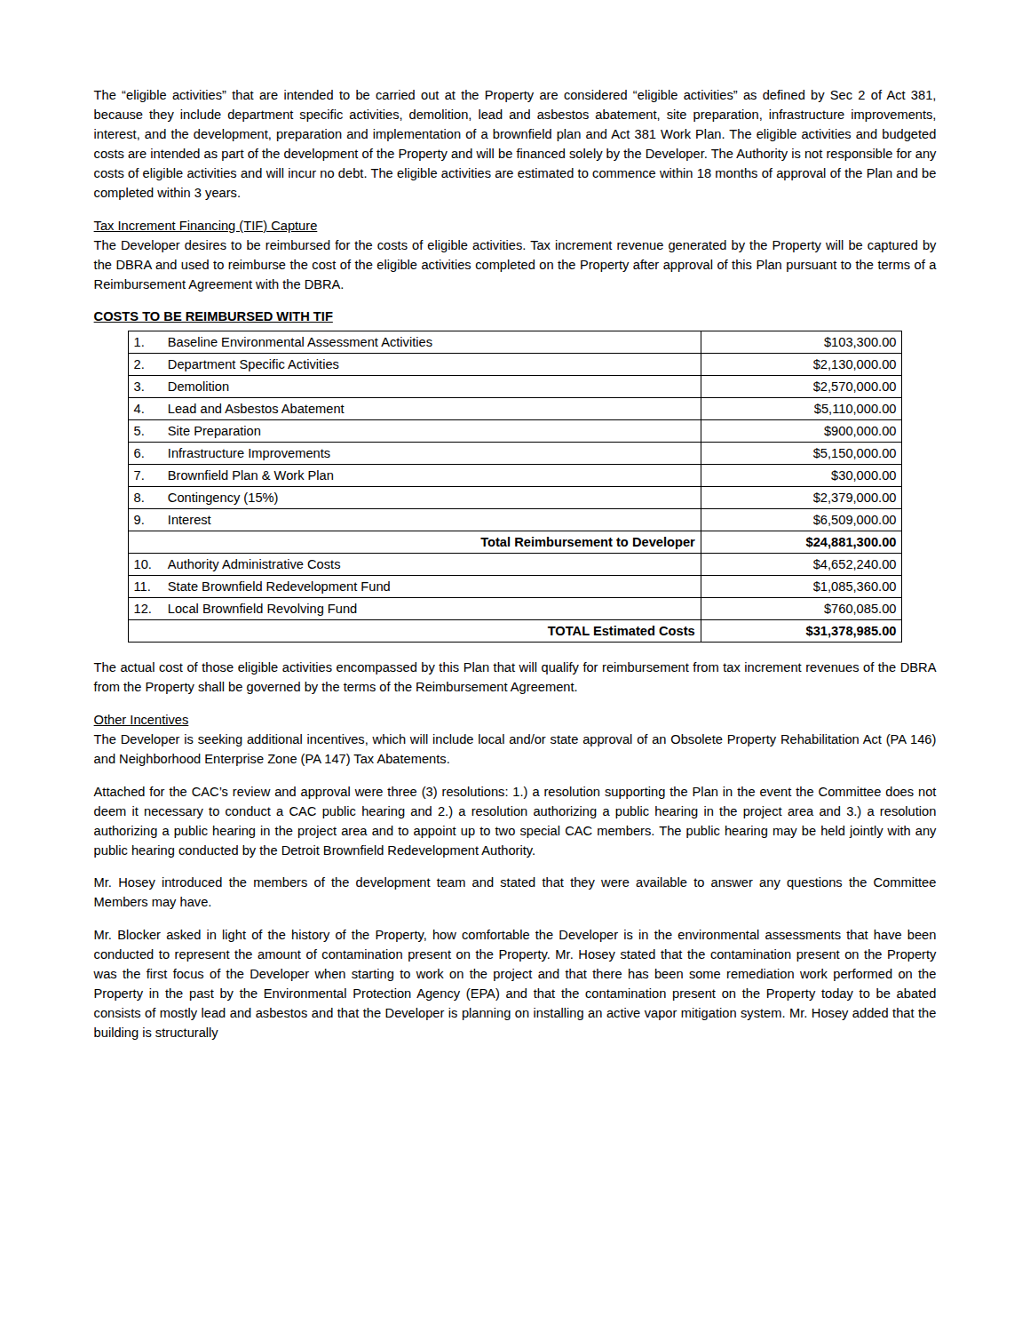The “eligible activities” that are intended to be carried out at the Property are considered “eligible activities” as defined by Sec 2 of Act 381, because they include department specific activities, demolition, lead and asbestos abatement, site preparation, infrastructure improvements, interest, and the development, preparation and implementation of a brownfield plan and Act 381 Work Plan. The eligible activities and budgeted costs are intended as part of the development of the Property and will be financed solely by the Developer. The Authority is not responsible for any costs of eligible activities and will incur no debt. The eligible activities are estimated to commence within 18 months of approval of the Plan and be completed within 3 years.
Tax Increment Financing (TIF) Capture
The Developer desires to be reimbursed for the costs of eligible activities. Tax increment revenue generated by the Property will be captured by the DBRA and used to reimburse the cost of the eligible activities completed on the Property after approval of this Plan pursuant to the terms of a Reimbursement Agreement with the DBRA.
COSTS TO BE REIMBURSED WITH TIF
| 1. | Baseline Environmental Assessment Activities | $103,300.00 |
| 2. | Department Specific Activities | $2,130,000.00 |
| 3. | Demolition | $2,570,000.00 |
| 4. | Lead and Asbestos Abatement | $5,110,000.00 |
| 5. | Site Preparation | $900,000.00 |
| 6. | Infrastructure Improvements | $5,150,000.00 |
| 7. | Brownfield Plan & Work Plan | $30,000.00 |
| 8. | Contingency (15%) | $2,379,000.00 |
| 9. | Interest | $6,509,000.00 |
| Total Reimbursement to Developer | $24,881,300.00 |
| 10. | Authority Administrative Costs | $4,652,240.00 |
| 11. | State Brownfield Redevelopment Fund | $1,085,360.00 |
| 12. | Local Brownfield Revolving Fund | $760,085.00 |
| TOTAL Estimated Costs | $31,378,985.00 |
The actual cost of those eligible activities encompassed by this Plan that will qualify for reimbursement from tax increment revenues of the DBRA from the Property shall be governed by the terms of the Reimbursement Agreement.
Other Incentives
The Developer is seeking additional incentives, which will include local and/or state approval of an Obsolete Property Rehabilitation Act (PA 146) and Neighborhood Enterprise Zone (PA 147) Tax Abatements.
Attached for the CAC’s review and approval were three (3) resolutions: 1.) a resolution supporting the Plan in the event the Committee does not deem it necessary to conduct a CAC public hearing and 2.) a resolution authorizing a public hearing in the project area and 3.) a resolution authorizing a public hearing in the project area and to appoint up to two special CAC members. The public hearing may be held jointly with any public hearing conducted by the Detroit Brownfield Redevelopment Authority.
Mr. Hosey introduced the members of the development team and stated that they were available to answer any questions the Committee Members may have.
Mr. Blocker asked in light of the history of the Property, how comfortable the Developer is in the environmental assessments that have been conducted to represent the amount of contamination present on the Property. Mr. Hosey stated that the contamination present on the Property was the first focus of the Developer when starting to work on the project and that there has been some remediation work performed on the Property in the past by the Environmental Protection Agency (EPA) and that the contamination present on the Property today to be abated consists of mostly lead and asbestos and that the Developer is planning on installing an active vapor mitigation system. Mr. Hosey added that the building is structurally